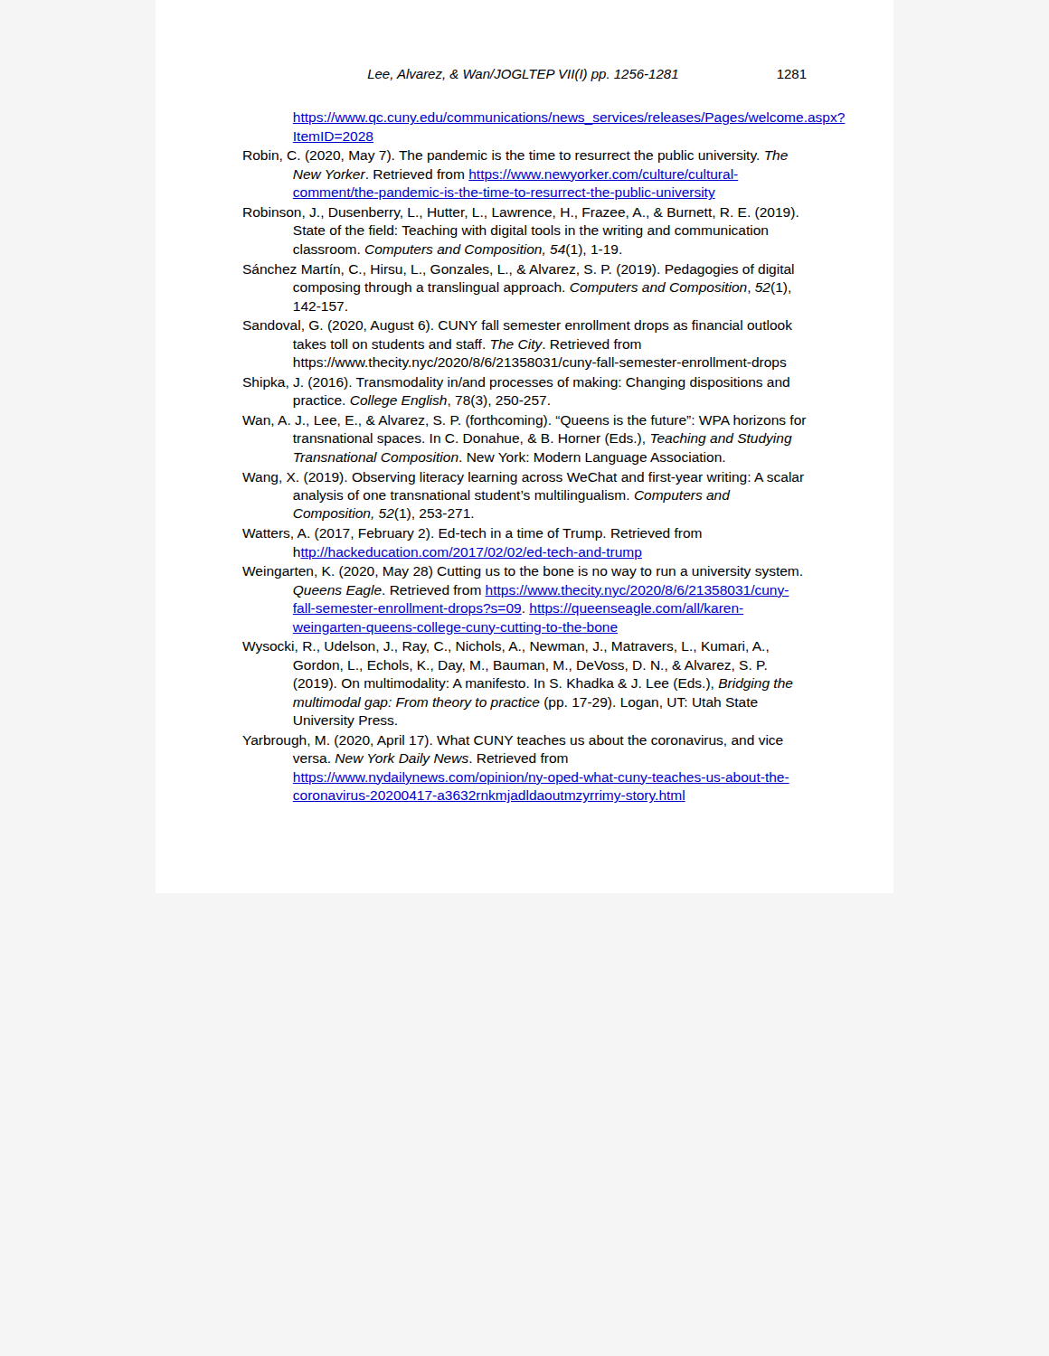Lee, Alvarez, & Wan/JOGLTEP VII(I) pp. 1256-1281 1281
https://www.qc.cuny.edu/communications/news_services/releases/Pages/welcome.aspx?ItemID=2028
Robin, C. (2020, May 7). The pandemic is the time to resurrect the public university. The New Yorker. Retrieved from https://www.newyorker.com/culture/cultural-comment/the-pandemic-is-the-time-to-resurrect-the-public-university
Robinson, J., Dusenberry, L., Hutter, L., Lawrence, H., Frazee, A., & Burnett, R. E. (2019). State of the field: Teaching with digital tools in the writing and communication classroom. Computers and Composition, 54(1), 1-19.
Sánchez Martín, C., Hirsu, L., Gonzales, L., & Alvarez, S. P. (2019). Pedagogies of digital composing through a translingual approach. Computers and Composition, 52(1), 142-157.
Sandoval, G. (2020, August 6). CUNY fall semester enrollment drops as financial outlook takes toll on students and staff. The City. Retrieved from https://www.thecity.nyc/2020/8/6/21358031/cuny-fall-semester-enrollment-drops
Shipka, J. (2016). Transmodality in/and processes of making: Changing dispositions and practice. College English, 78(3), 250-257.
Wan, A. J., Lee, E., & Alvarez, S. P. (forthcoming). “Queens is the future”: WPA horizons for transnational spaces. In C. Donahue, & B. Horner (Eds.), Teaching and Studying Transnational Composition. New York: Modern Language Association.
Wang, X. (2019). Observing literacy learning across WeChat and first-year writing: A scalar analysis of one transnational student’s multilingualism. Computers and Composition, 52(1), 253-271.
Watters, A. (2017, February 2). Ed-tech in a time of Trump. Retrieved from http://hackeducation.com/2017/02/02/ed-tech-and-trump
Weingarten, K. (2020, May 28) Cutting us to the bone is no way to run a university system. Queens Eagle. Retrieved from https://www.thecity.nyc/2020/8/6/21358031/cuny-fall-semester-enrollment-drops?s=09. https://queenseagle.com/all/karen-weingarten-queens-college-cuny-cutting-to-the-bone
Wysocki, R., Udelson, J., Ray, C., Nichols, A., Newman, J., Matravers, L., Kumari, A., Gordon, L., Echols, K., Day, M., Bauman, M., DeVoss, D. N., & Alvarez, S. P. (2019). On multimodality: A manifesto. In S. Khadka & J. Lee (Eds.), Bridging the multimodal gap: From theory to practice (pp. 17-29). Logan, UT: Utah State University Press.
Yarbrough, M. (2020, April 17). What CUNY teaches us about the coronavirus, and vice versa. New York Daily News. Retrieved from https://www.nydailynews.com/opinion/ny-oped-what-cuny-teaches-us-about-the-coronavirus-20200417-a3632rnkmjadldaoutmzyrrimy-story.html